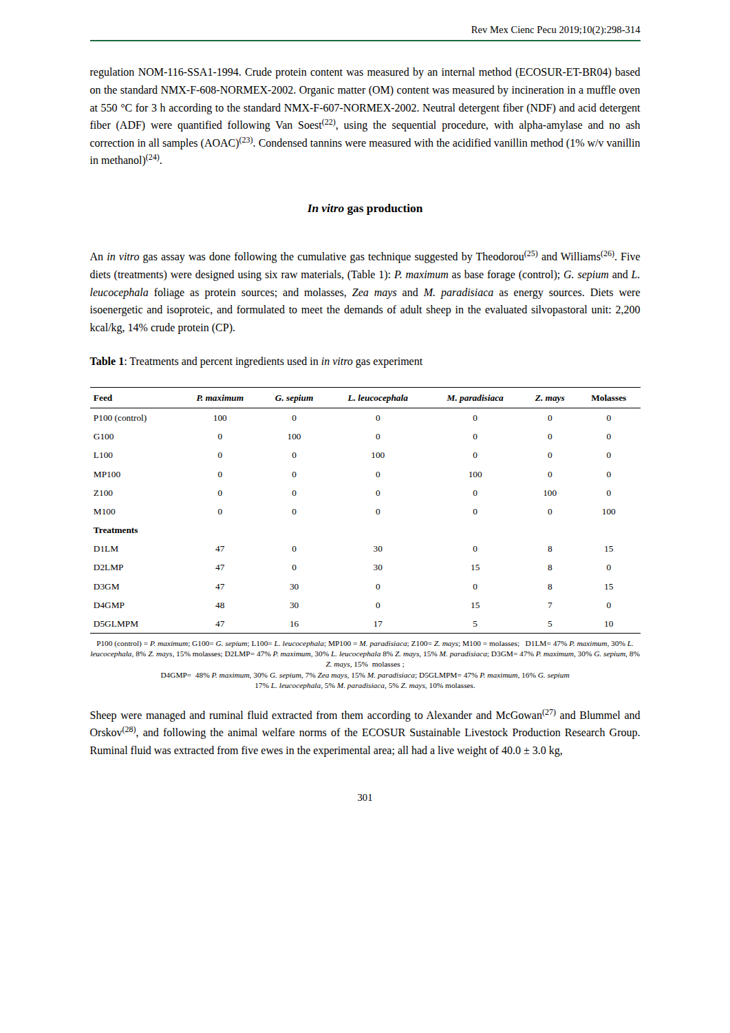Rev Mex Cienc Pecu 2019;10(2):298-314
regulation NOM-116-SSA1-1994. Crude protein content was measured by an internal method (ECOSUR-ET-BR04) based on the standard NMX-F-608-NORMEX-2002. Organic matter (OM) content was measured by incineration in a muffle oven at 550 °C for 3 h according to the standard NMX-F-607-NORMEX-2002. Neutral detergent fiber (NDF) and acid detergent fiber (ADF) were quantified following Van Soest(22), using the sequential procedure, with alpha-amylase and no ash correction in all samples (AOAC)(23). Condensed tannins were measured with the acidified vanillin method (1% w/v vanillin in methanol)(24).
In vitro gas production
An in vitro gas assay was done following the cumulative gas technique suggested by Theodorou(25) and Williams(26). Five diets (treatments) were designed using six raw materials, (Table 1): P. maximum as base forage (control); G. sepium and L. leucocephala foliage as protein sources; and molasses, Zea mays and M. paradisiaca as energy sources. Diets were isoenergetic and isoproteic, and formulated to meet the demands of adult sheep in the evaluated silvopastoral unit: 2,200 kcal/kg, 14% crude protein (CP).
Table 1: Treatments and percent ingredients used in in vitro gas experiment
| Feed | P. maximum | G. sepium | L. leucocephala | M. paradisiaca | Z. mays | Molasses |
| --- | --- | --- | --- | --- | --- | --- |
| P100 (control) | 100 | 0 | 0 | 0 | 0 | 0 |
| G100 | 0 | 100 | 0 | 0 | 0 | 0 |
| L100 | 0 | 0 | 100 | 0 | 0 | 0 |
| MP100 | 0 | 0 | 0 | 100 | 0 | 0 |
| Z100 | 0 | 0 | 0 | 0 | 100 | 0 |
| M100 | 0 | 0 | 0 | 0 | 0 | 100 |
| Treatments |
| D1LM | 47 | 0 | 30 | 0 | 8 | 15 |
| D2LMP | 47 | 0 | 30 | 15 | 8 | 0 |
| D3GM | 47 | 30 | 0 | 0 | 8 | 15 |
| D4GMP | 48 | 30 | 0 | 15 | 7 | 0 |
| D5GLMPM | 47 | 16 | 17 | 5 | 5 | 10 |
P100 (control) = P. maximum; G100= G. sepium; L100= L. leucocephala; MP100 = M. paradisiaca; Z100= Z. mays; M100 = molasses; D1LM= 47% P. maximum, 30% L. leucocephala, 8% Z. mays, 15% molasses; D2LMP= 47% P. maximum, 30% L. leucocephala 8% Z. mays, 15% M. paradisiaca; D3GM= 47% P. maximum, 30% G. sepium, 8% Z. mays, 15% molasses ;
D4GMP= 48% P. maximum, 30% G. sepium, 7% Zea mays, 15% M. paradisiaca; D5GLMPM= 47% P. maximum, 16% G. sepium
17% L. leucocephala, 5% M. paradisiaca, 5% Z. mays, 10% molasses.
Sheep were managed and ruminal fluid extracted from them according to Alexander and McGowan(27) and Blummel and Orskov(28), and following the animal welfare norms of the ECOSUR Sustainable Livestock Production Research Group. Ruminal fluid was extracted from five ewes in the experimental area; all had a live weight of 40.0 ± 3.0 kg,
301